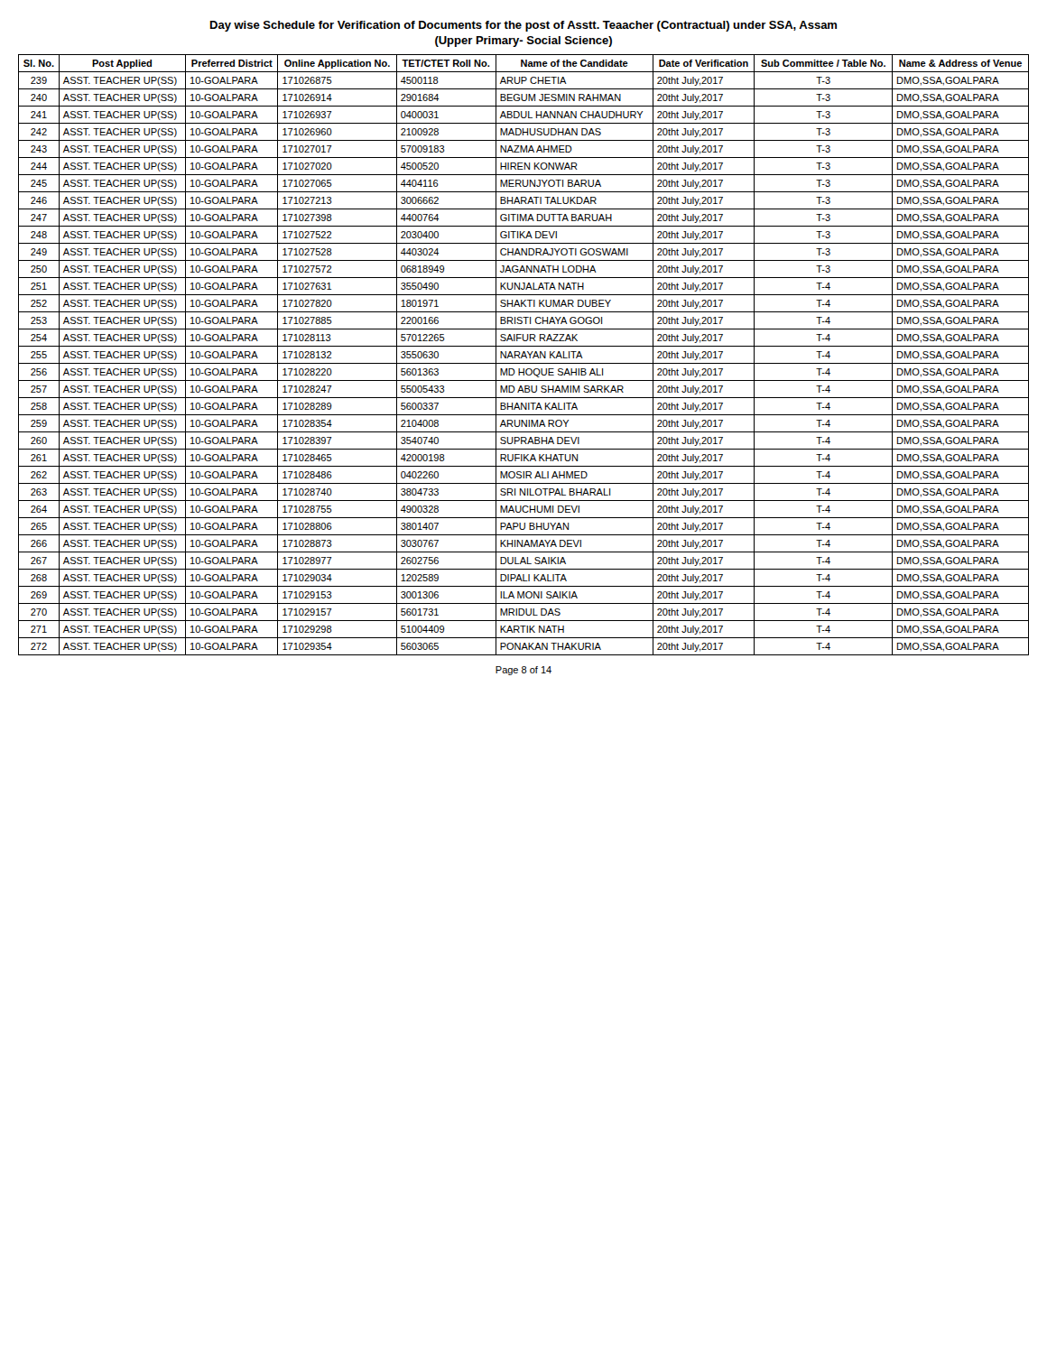Day wise Schedule for Verification of Documents for the post of Asstt. Teaacher (Contractual) under SSA, Assam
(Upper Primary- Social Science)
| Sl. No. | Post Applied | Preferred District | Online Application No. | TET/CTET Roll No. | Name of the Candidate | Date of Verification | Sub Committee / Table No. | Name & Address of Venue |
| --- | --- | --- | --- | --- | --- | --- | --- | --- |
| 239 | ASST. TEACHER UP(SS) | 10-GOALPARA | 171026875 | 4500118 | ARUP CHETIA | 20tht July,2017 | T-3 | DMO,SSA,GOALPARA |
| 240 | ASST. TEACHER UP(SS) | 10-GOALPARA | 171026914 | 2901684 | BEGUM JESMIN RAHMAN | 20tht July,2017 | T-3 | DMO,SSA,GOALPARA |
| 241 | ASST. TEACHER UP(SS) | 10-GOALPARA | 171026937 | 0400031 | ABDUL HANNAN CHAUDHURY | 20tht July,2017 | T-3 | DMO,SSA,GOALPARA |
| 242 | ASST. TEACHER UP(SS) | 10-GOALPARA | 171026960 | 2100928 | MADHUSUDHAN DAS | 20tht July,2017 | T-3 | DMO,SSA,GOALPARA |
| 243 | ASST. TEACHER UP(SS) | 10-GOALPARA | 171027017 | 57009183 | NAZMA AHMED | 20tht July,2017 | T-3 | DMO,SSA,GOALPARA |
| 244 | ASST. TEACHER UP(SS) | 10-GOALPARA | 171027020 | 4500520 | HIREN KONWAR | 20tht July,2017 | T-3 | DMO,SSA,GOALPARA |
| 245 | ASST. TEACHER UP(SS) | 10-GOALPARA | 171027065 | 4404116 | MERUNJYOTI BARUA | 20tht July,2017 | T-3 | DMO,SSA,GOALPARA |
| 246 | ASST. TEACHER UP(SS) | 10-GOALPARA | 171027213 | 3006662 | BHARATI TALUKDAR | 20tht July,2017 | T-3 | DMO,SSA,GOALPARA |
| 247 | ASST. TEACHER UP(SS) | 10-GOALPARA | 171027398 | 4400764 | GITIMA DUTTA BARUAH | 20tht July,2017 | T-3 | DMO,SSA,GOALPARA |
| 248 | ASST. TEACHER UP(SS) | 10-GOALPARA | 171027522 | 2030400 | GITIKA DEVI | 20tht July,2017 | T-3 | DMO,SSA,GOALPARA |
| 249 | ASST. TEACHER UP(SS) | 10-GOALPARA | 171027528 | 4403024 | CHANDRAJYOTI GOSWAMI | 20tht July,2017 | T-3 | DMO,SSA,GOALPARA |
| 250 | ASST. TEACHER UP(SS) | 10-GOALPARA | 171027572 | 06818949 | JAGANNATH LODHA | 20tht July,2017 | T-3 | DMO,SSA,GOALPARA |
| 251 | ASST. TEACHER UP(SS) | 10-GOALPARA | 171027631 | 3550490 | KUNJALATA NATH | 20tht July,2017 | T-4 | DMO,SSA,GOALPARA |
| 252 | ASST. TEACHER UP(SS) | 10-GOALPARA | 171027820 | 1801971 | SHAKTI KUMAR DUBEY | 20tht July,2017 | T-4 | DMO,SSA,GOALPARA |
| 253 | ASST. TEACHER UP(SS) | 10-GOALPARA | 171027885 | 2200166 | BRISTI CHAYA GOGOI | 20tht July,2017 | T-4 | DMO,SSA,GOALPARA |
| 254 | ASST. TEACHER UP(SS) | 10-GOALPARA | 171028113 | 57012265 | SAIFUR RAZZAK | 20tht July,2017 | T-4 | DMO,SSA,GOALPARA |
| 255 | ASST. TEACHER UP(SS) | 10-GOALPARA | 171028132 | 3550630 | NARAYAN KALITA | 20tht July,2017 | T-4 | DMO,SSA,GOALPARA |
| 256 | ASST. TEACHER UP(SS) | 10-GOALPARA | 171028220 | 5601363 | MD HOQUE SAHIB ALI | 20tht July,2017 | T-4 | DMO,SSA,GOALPARA |
| 257 | ASST. TEACHER UP(SS) | 10-GOALPARA | 171028247 | 55005433 | MD ABU SHAMIM SARKAR | 20tht July,2017 | T-4 | DMO,SSA,GOALPARA |
| 258 | ASST. TEACHER UP(SS) | 10-GOALPARA | 171028289 | 5600337 | BHANITA KALITA | 20tht July,2017 | T-4 | DMO,SSA,GOALPARA |
| 259 | ASST. TEACHER UP(SS) | 10-GOALPARA | 171028354 | 2104008 | ARUNIMA ROY | 20tht July,2017 | T-4 | DMO,SSA,GOALPARA |
| 260 | ASST. TEACHER UP(SS) | 10-GOALPARA | 171028397 | 3540740 | SUPRABHA DEVI | 20tht July,2017 | T-4 | DMO,SSA,GOALPARA |
| 261 | ASST. TEACHER UP(SS) | 10-GOALPARA | 171028465 | 42000198 | RUFIKA KHATUN | 20tht July,2017 | T-4 | DMO,SSA,GOALPARA |
| 262 | ASST. TEACHER UP(SS) | 10-GOALPARA | 171028486 | 0402260 | MOSIR ALI AHMED | 20tht July,2017 | T-4 | DMO,SSA,GOALPARA |
| 263 | ASST. TEACHER UP(SS) | 10-GOALPARA | 171028740 | 3804733 | SRI NILOTPAL BHARALI | 20tht July,2017 | T-4 | DMO,SSA,GOALPARA |
| 264 | ASST. TEACHER UP(SS) | 10-GOALPARA | 171028755 | 4900328 | MAUCHUMI DEVI | 20tht July,2017 | T-4 | DMO,SSA,GOALPARA |
| 265 | ASST. TEACHER UP(SS) | 10-GOALPARA | 171028806 | 3801407 | PAPU BHUYAN | 20tht July,2017 | T-4 | DMO,SSA,GOALPARA |
| 266 | ASST. TEACHER UP(SS) | 10-GOALPARA | 171028873 | 3030767 | KHINAMAYA DEVI | 20tht July,2017 | T-4 | DMO,SSA,GOALPARA |
| 267 | ASST. TEACHER UP(SS) | 10-GOALPARA | 171028977 | 2602756 | DULAL SAIKIA | 20tht July,2017 | T-4 | DMO,SSA,GOALPARA |
| 268 | ASST. TEACHER UP(SS) | 10-GOALPARA | 171029034 | 1202589 | DIPALI KALITA | 20tht July,2017 | T-4 | DMO,SSA,GOALPARA |
| 269 | ASST. TEACHER UP(SS) | 10-GOALPARA | 171029153 | 3001306 | ILA MONI SAIKIA | 20tht July,2017 | T-4 | DMO,SSA,GOALPARA |
| 270 | ASST. TEACHER UP(SS) | 10-GOALPARA | 171029157 | 5601731 | MRIDUL DAS | 20tht July,2017 | T-4 | DMO,SSA,GOALPARA |
| 271 | ASST. TEACHER UP(SS) | 10-GOALPARA | 171029298 | 51004409 | KARTIK NATH | 20tht July,2017 | T-4 | DMO,SSA,GOALPARA |
| 272 | ASST. TEACHER UP(SS) | 10-GOALPARA | 171029354 | 5603065 | PONAKAN THAKURIA | 20tht July,2017 | T-4 | DMO,SSA,GOALPARA |
Page 8 of 14